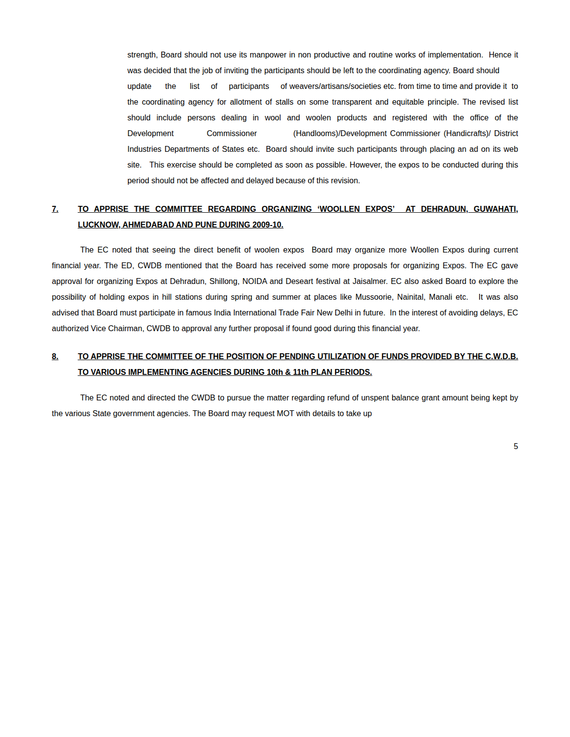strength, Board should not use its manpower in non productive and routine works of implementation. Hence it was decided that the job of inviting the participants should be left to the coordinating agency. Board should update the list of participants of weavers/artisans/societies etc. from time to time and provide it to the coordinating agency for allotment of stalls on some transparent and equitable principle. The revised list should include persons dealing in wool and woolen products and registered with the office of the Development Commissioner (Handlooms)/Development Commissioner (Handicrafts)/ District Industries Departments of States etc. Board should invite such participants through placing an ad on its web site. This exercise should be completed as soon as possible. However, the expos to be conducted during this period should not be affected and delayed because of this revision.
7. TO APPRISE THE COMMITTEE REGARDING ORGANIZING ‘WOOLLEN EXPOS’ AT DEHRADUN, GUWAHATI, LUCKNOW, AHMEDABAD AND PUNE DURING 2009-10.
The EC noted that seeing the direct benefit of woolen expos Board may organize more Woollen Expos during current financial year. The ED, CWDB mentioned that the Board has received some more proposals for organizing Expos. The EC gave approval for organizing Expos at Dehradun, Shillong, NOIDA and Deseart festival at Jaisalmer. EC also asked Board to explore the possibility of holding expos in hill stations during spring and summer at places like Mussoorie, Nainital, Manali etc. It was also advised that Board must participate in famous India International Trade Fair New Delhi in future. In the interest of avoiding delays, EC authorized Vice Chairman, CWDB to approval any further proposal if found good during this financial year.
8. TO APPRISE THE COMMITTEE OF THE POSITION OF PENDING UTILIZATION OF FUNDS PROVIDED BY THE C.W.D.B. TO VARIOUS IMPLEMENTING AGENCIES DURING 10th & 11th PLAN PERIODS.
The EC noted and directed the CWDB to pursue the matter regarding refund of unspent balance grant amount being kept by the various State government agencies. The Board may request MOT with details to take up
5